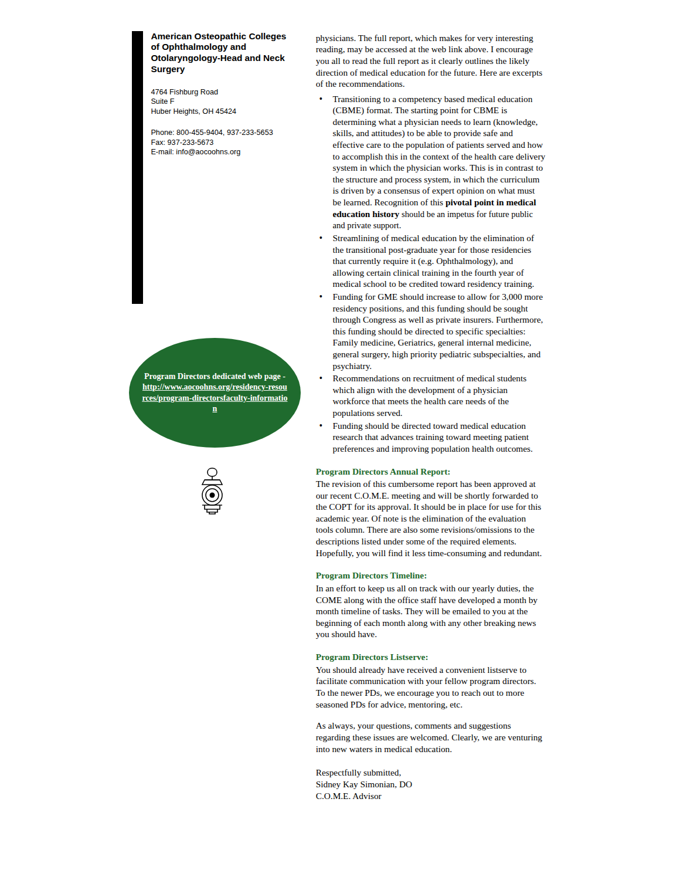American Osteopathic Colleges of Ophthalmology and Otolaryngology-Head and Neck Surgery
4764 Fishburg Road
Suite F
Huber Heights, OH 45424
Phone: 800-455-9404, 937-233-5653
Fax: 937-233-5673
E-mail: info@aocoohns.org
Program Directors dedicated web page - http://www.aocoohns.org/residency-resources/program-directorsfaculty-information
physicians. The full report, which makes for very interesting reading, may be accessed at the web link above. I encourage you all to read the full report as it clearly outlines the likely direction of medical education for the future. Here are excerpts of the recommendations.
Transitioning to a competency based medical education (CBME) format. The starting point for CBME is determining what a physician needs to learn (knowledge, skills, and attitudes) to be able to provide safe and effective care to the population of patients served and how to accomplish this in the context of the health care delivery system in which the physician works. This is in contrast to the structure and process system, in which the curriculum is driven by a consensus of expert opinion on what must be learned. Recognition of this pivotal point in medical education history should be an impetus for future public and private support.
Streamlining of medical education by the elimination of the transitional post-graduate year for those residencies that currently require it (e.g. Ophthalmology), and allowing certain clinical training in the fourth year of medical school to be credited toward residency training.
Funding for GME should increase to allow for 3,000 more residency positions, and this funding should be sought through Congress as well as private insurers. Furthermore, this funding should be directed to specific specialties: Family medicine, Geriatrics, general internal medicine, general surgery, high priority pediatric subspecialties, and psychiatry.
Recommendations on recruitment of medical students which align with the development of a physician workforce that meets the health care needs of the populations served.
Funding should be directed toward medical education research that advances training toward meeting patient preferences and improving population health outcomes.
Program Directors Annual Report:
The revision of this cumbersome report has been approved at our recent C.O.M.E. meeting and will be shortly forwarded to the COPT for its approval. It should be in place for use for this academic year. Of note is the elimination of the evaluation tools column. There are also some revisions/omissions to the descriptions listed under some of the required elements. Hopefully, you will find it less time-consuming and redundant.
Program Directors Timeline:
In an effort to keep us all on track with our yearly duties, the COME along with the office staff have developed a month by month timeline of tasks. They will be emailed to you at the beginning of each month along with any other breaking news you should have.
Program Directors Listserve:
You should already have received a convenient listserve to facilitate communication with your fellow program directors. To the newer PDs, we encourage you to reach out to more seasoned PDs for advice, mentoring, etc.
As always, your questions, comments and suggestions regarding these issues are welcomed. Clearly, we are venturing into new waters in medical education.
Respectfully submitted,
Sidney Kay Simonian, DO
C.O.M.E. Advisor